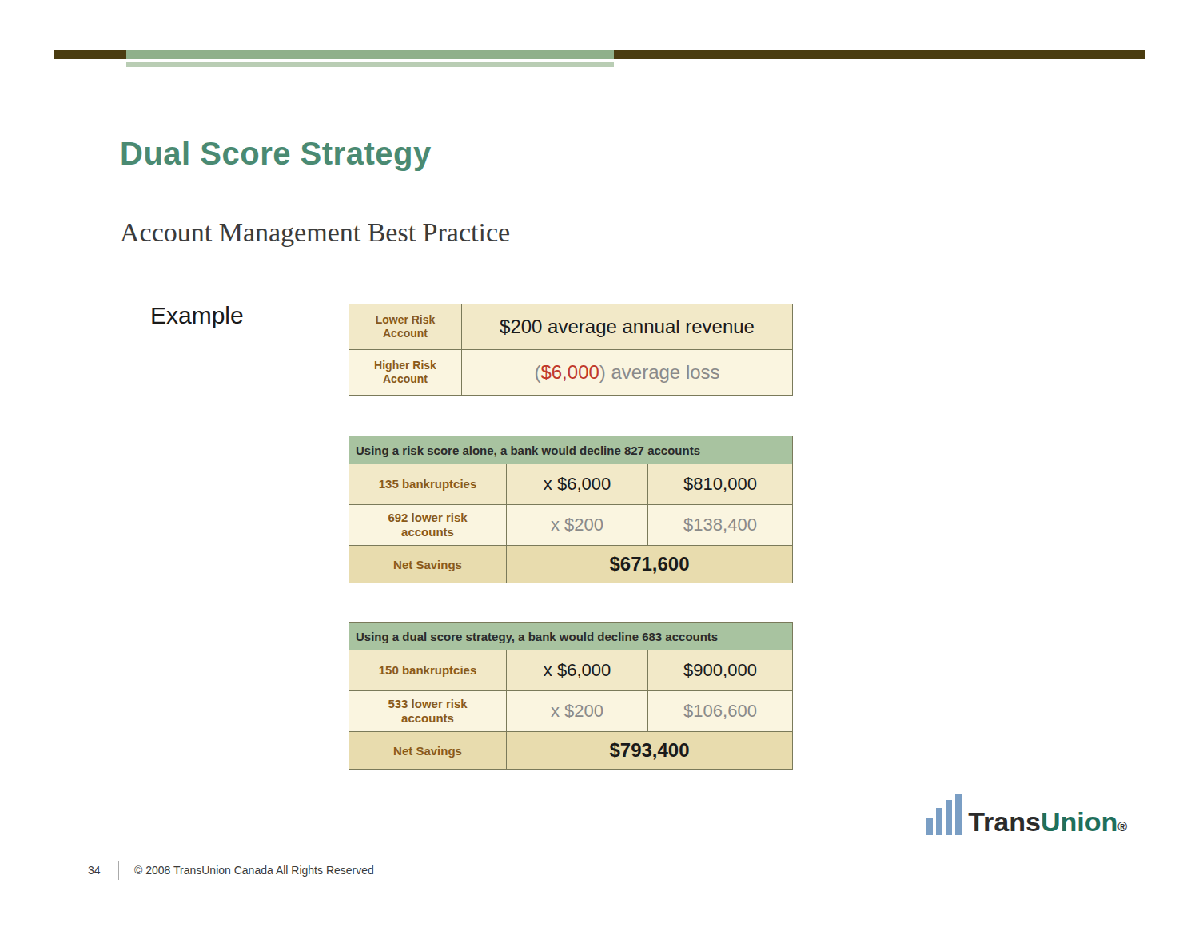Dual Score Strategy
Account Management Best Practice
Example
| Lower Risk Account | $200 average annual revenue |
| Higher Risk Account | ( $6,000 ) average loss |
| Using a risk score alone, a bank would decline 827 accounts |
| 135 bankruptcies | x $6,000 | $810,000 |
| 692 lower risk accounts | x $200 | $138,400 |
| Net Savings | $671,600 |
| Using a dual score strategy, a bank would decline 683 accounts |
| 150 bankruptcies | x $6,000 | $900,000 |
| 533 lower risk accounts | x $200 | $106,600 |
| Net Savings | $793,400 |
Trans Union®
34
© 2008 TransUnion Canada All Rights Reserved